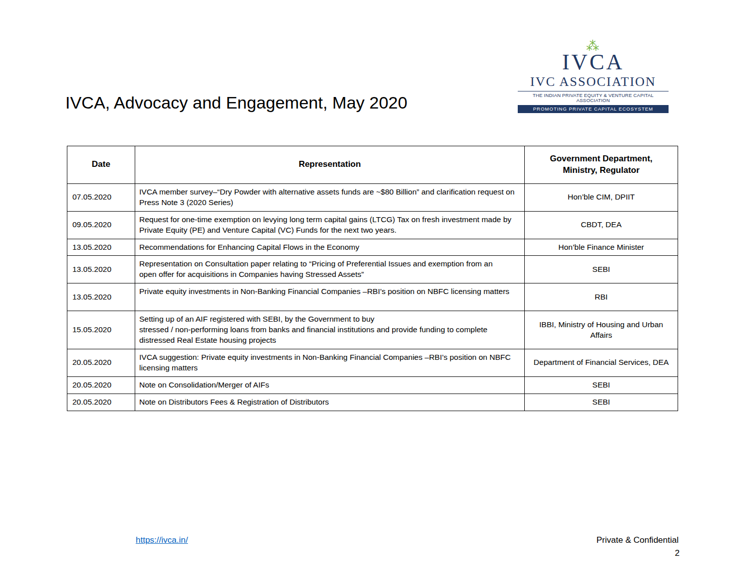⁂
IVCA
IVC ASSOCIATION
THE INDIAN PRIVATE EQUITY & VENTURE CAPITAL ASSOCIATION
PROMOTING PRIVATE CAPITAL ECOSYSTEM
IVCA, Advocacy and Engagement, May 2020
| Date | Representation | Government Department, Ministry, Regulator |
| --- | --- | --- |
| 07.05.2020 | IVCA member survey–“Dry Powder with alternative assets funds are ~$80 Billion” and clarification request on Press Note 3 (2020 Series) | Hon’ble CIM, DPIIT |
| 09.05.2020 | Request for one-time exemption on levying long term capital gains (LTCG) Tax on fresh investment made by Private Equity (PE) and Venture Capital (VC) Funds for the next two years. | CBDT, DEA |
| 13.05.2020 | Recommendations for Enhancing Capital Flows in the Economy | Hon’ble Finance Minister |
| 13.05.2020 | Representation on Consultation paper relating to “Pricing of Preferential Issues and exemption from an open offer for acquisitions in Companies having Stressed Assets” | SEBI |
| 13.05.2020 | Private equity investments in Non-Banking Financial Companies –RBI’s position on NBFC licensing matters | RBI |
| 15.05.2020 | Setting up of an AIF registered with SEBI, by the Government to buy stressed / non-performing loans from banks and financial institutions and provide funding to complete distressed Real Estate housing projects | IBBI, Ministry of Housing and Urban Affairs |
| 20.05.2020 | IVCA suggestion: Private equity investments in Non-Banking Financial Companies –RBI’s position on NBFC licensing matters | Department of Financial Services, DEA |
| 20.05.2020 | Note on Consolidation/Merger of AIFs | SEBI |
| 20.05.2020 | Note on Distributors Fees & Registration of Distributors | SEBI |
https://ivca.in/ Private & Confidential
2